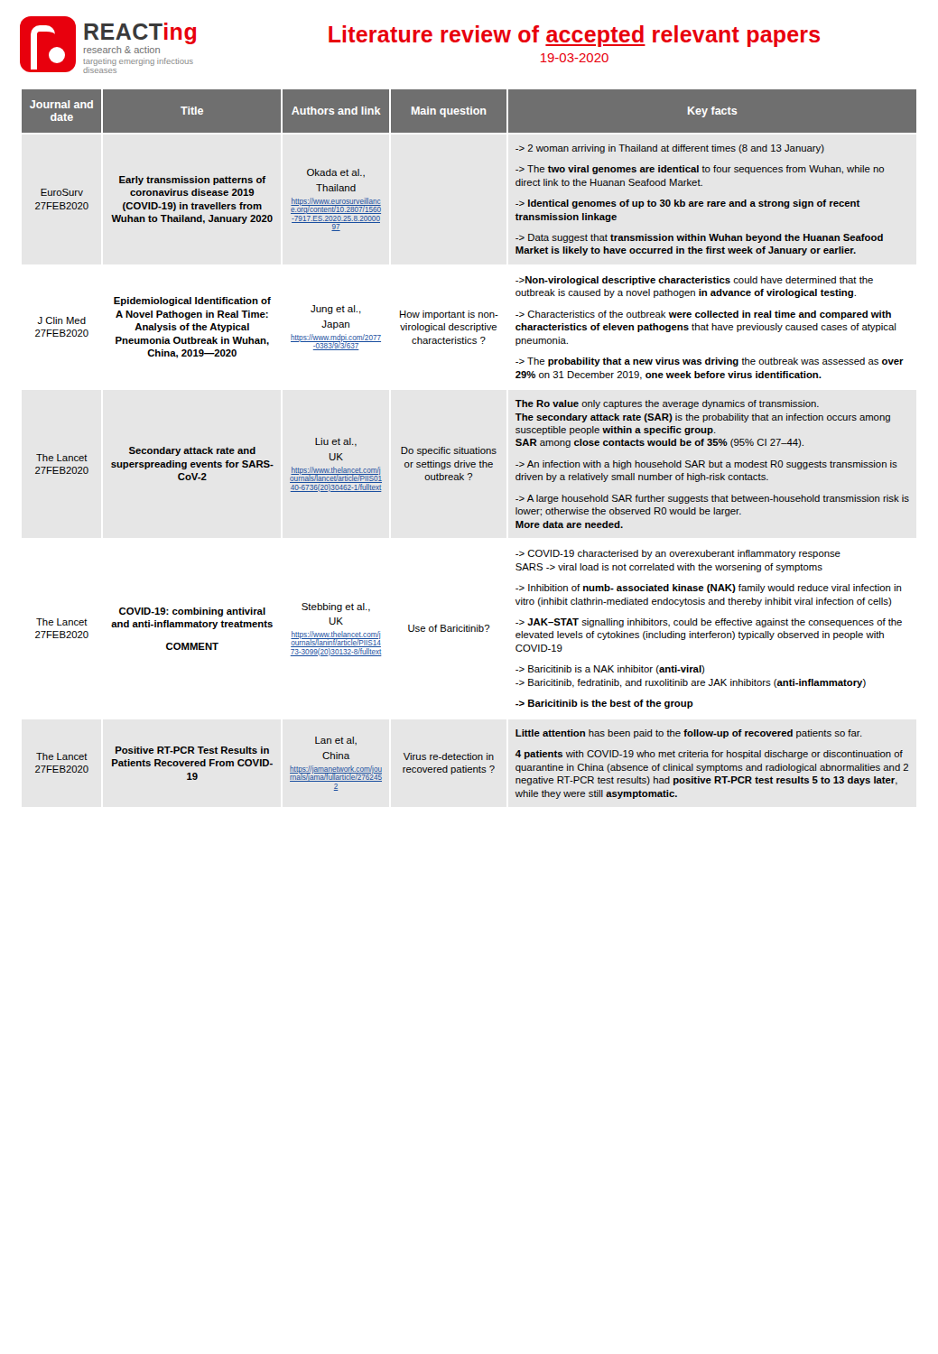REACTing
research & action
targeting emerging infectious diseases
Literature review of accepted relevant papers
19-03-2020
| Journal and date | Title | Authors and link | Main question | Key facts |
| --- | --- | --- | --- | --- |
| EuroSurv 27FEB2020 | Early transmission patterns of coronavirus disease 2019 (COVID-19) in travellers from Wuhan to Thailand, January 2020 | Okada et al., Thailand https://www.eurosurveillance.org/content/10.2807/1560-7917.ES.2020.25.8.2000097 | | -> 2 woman arriving in Thailand at different times (8 and 13 January) -> The two viral genomes are identical to four sequences from Wuhan, while no direct link to the Huanan Seafood Market. -> Identical genomes of up to 30 kb are rare and a strong sign of recent transmission linkage -> Data suggest that transmission within Wuhan beyond the Huanan Seafood Market is likely to have occurred in the first week of January or earlier. |
| J Clin Med 27FEB2020 | Epidemiological Identification of A Novel Pathogen in Real Time: Analysis of the Atypical Pneumonia Outbreak in Wuhan, China, 2019—2020 | Jung et al., Japan https://www.mdpi.com/2077-0383/9/3/637 | How important is non-virological descriptive characteristics ? | -> Non-virological descriptive characteristics could have determined that the outbreak is caused by a novel pathogen in advance of virological testing . -> Characteristics of the outbreak were collected in real time and compared with characteristics of eleven pathogens that have previously caused cases of atypical pneumonia. -> The probability that a new virus was driving the outbreak was assessed as over 29% on 31 December 2019, one week before virus identification. |
| The Lancet 27FEB2020 | Secondary attack rate and superspreading events for SARS-CoV-2 | Liu et al., UK https://www.thelancet.com/journals/lancet/article/PIIS0140-6736(20)30462-1/fulltext | Do specific situations or settings drive the outbreak ? | The Ro value only captures the average dynamics of transmission. The secondary attack rate (SAR) is the probability that an infection occurs among susceptible people within a specific group . SAR among close contacts would be of 35% (95% CI 27–44). -> An infection with a high household SAR but a modest R0 suggests transmission is driven by a relatively small number of high-risk contacts. -> A large household SAR further suggests that between-household transmission risk is lower; otherwise the observed R0 would be larger. More data are needed. |
| The Lancet 27FEB2020 | COVID-19: combining antiviral and anti-inflammatory treatments COMMENT | Stebbing et al., UK https://www.thelancet.com/journals/laninf/article/PIIS1473-3099(20)30132-8/fulltext | Use of Baricitinib? | -> COVID-19 characterised by an overexuberant inflammatory response SARS -> viral load is not correlated with the worsening of symptoms -> Inhibition of numb- associated kinase (NAK) family would reduce viral infection in vitro (inhibit clathrin-mediated endocytosis and thereby inhibit viral infection of cells) -> JAK–STAT signalling inhibitors, could be effective against the consequences of the elevated levels of cytokines (including interferon) typically observed in people with COVID-19 -> Baricitinib is a NAK inhibitor ( anti-viral ) -> Baricitinib, fedratinib, and ruxolitinib are JAK inhibitors ( anti-inflammatory ) -> Baricitinib is the best of the group |
| The Lancet 27FEB2020 | Positive RT-PCR Test Results in Patients Recovered From COVID-19 | Lan et al, China https://jamanetwork.com/journals/jama/fullarticle/2762452 | Virus re-detection in recovered patients ? | Little attention has been paid to the follow-up of recovered patients so far. 4 patients with COVID-19 who met criteria for hospital discharge or discontinuation of quarantine in China (absence of clinical symptoms and radiological abnormalities and 2 negative RT-PCR test results) had positive RT-PCR test results 5 to 13 days later , while they were still asymptomatic. |